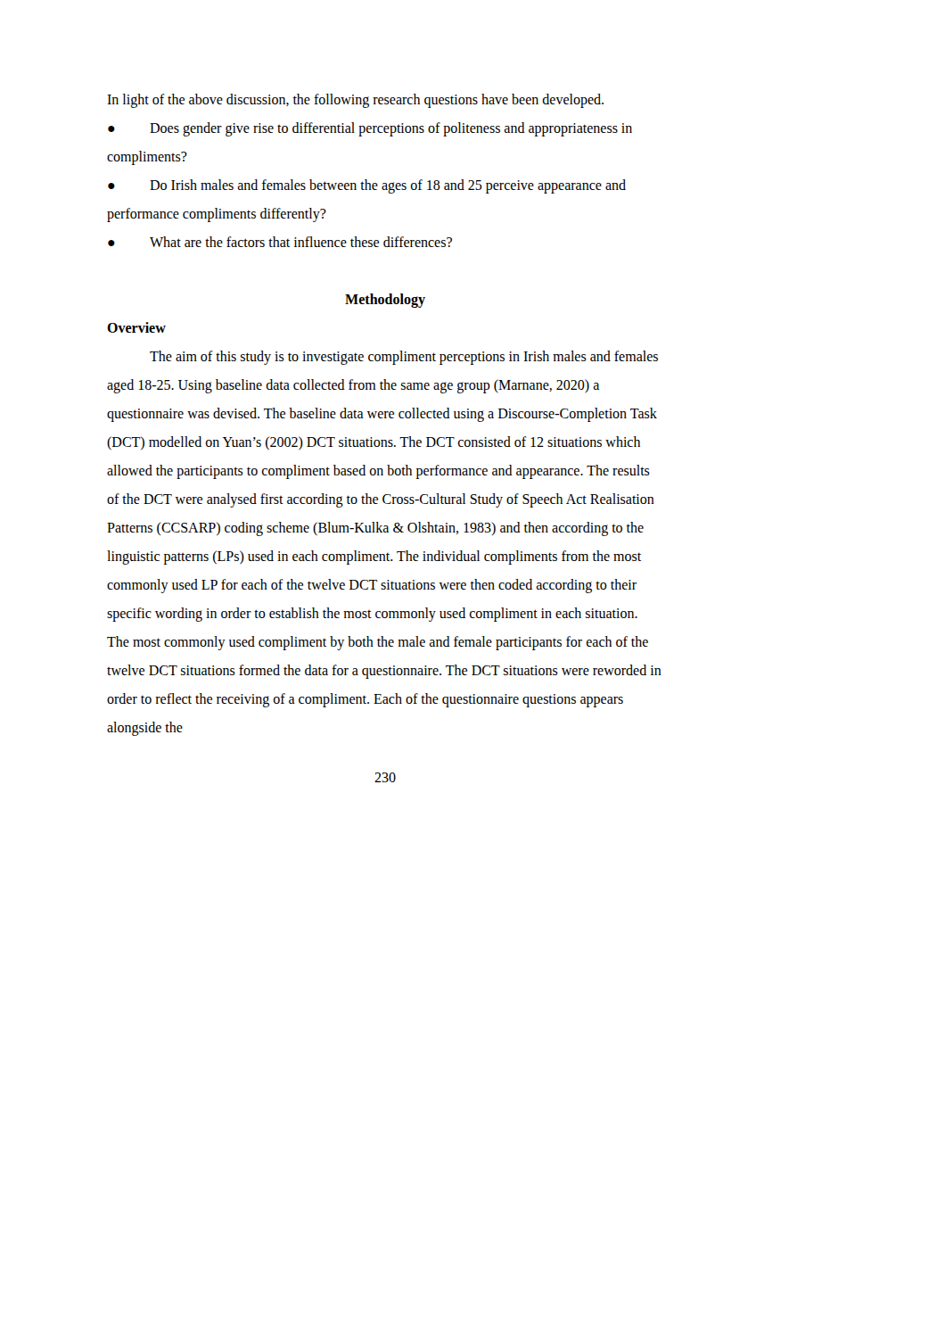In light of the above discussion, the following research questions have been developed.
●Does gender give rise to differential perceptions of politeness and appropriateness in compliments?
●Do Irish males and females between the ages of 18 and 25 perceive appearance and performance compliments differently?
●What are the factors that influence these differences?
Methodology
Overview
The aim of this study is to investigate compliment perceptions in Irish males and females aged 18-25. Using baseline data collected from the same age group (Marnane, 2020) a questionnaire was devised. The baseline data were collected using a Discourse-Completion Task (DCT) modelled on Yuan’s (2002) DCT situations. The DCT consisted of 12 situations which allowed the participants to compliment based on both performance and appearance. The results of the DCT were analysed first according to the Cross-Cultural Study of Speech Act Realisation Patterns (CCSARP) coding scheme (Blum-Kulka & Olshtain, 1983) and then according to the linguistic patterns (LPs) used in each compliment. The individual compliments from the most commonly used LP for each of the twelve DCT situations were then coded according to their specific wording in order to establish the most commonly used compliment in each situation. The most commonly used compliment by both the male and female participants for each of the twelve DCT situations formed the data for a questionnaire. The DCT situations were reworded in order to reflect the receiving of a compliment. Each of the questionnaire questions appears alongside the
230